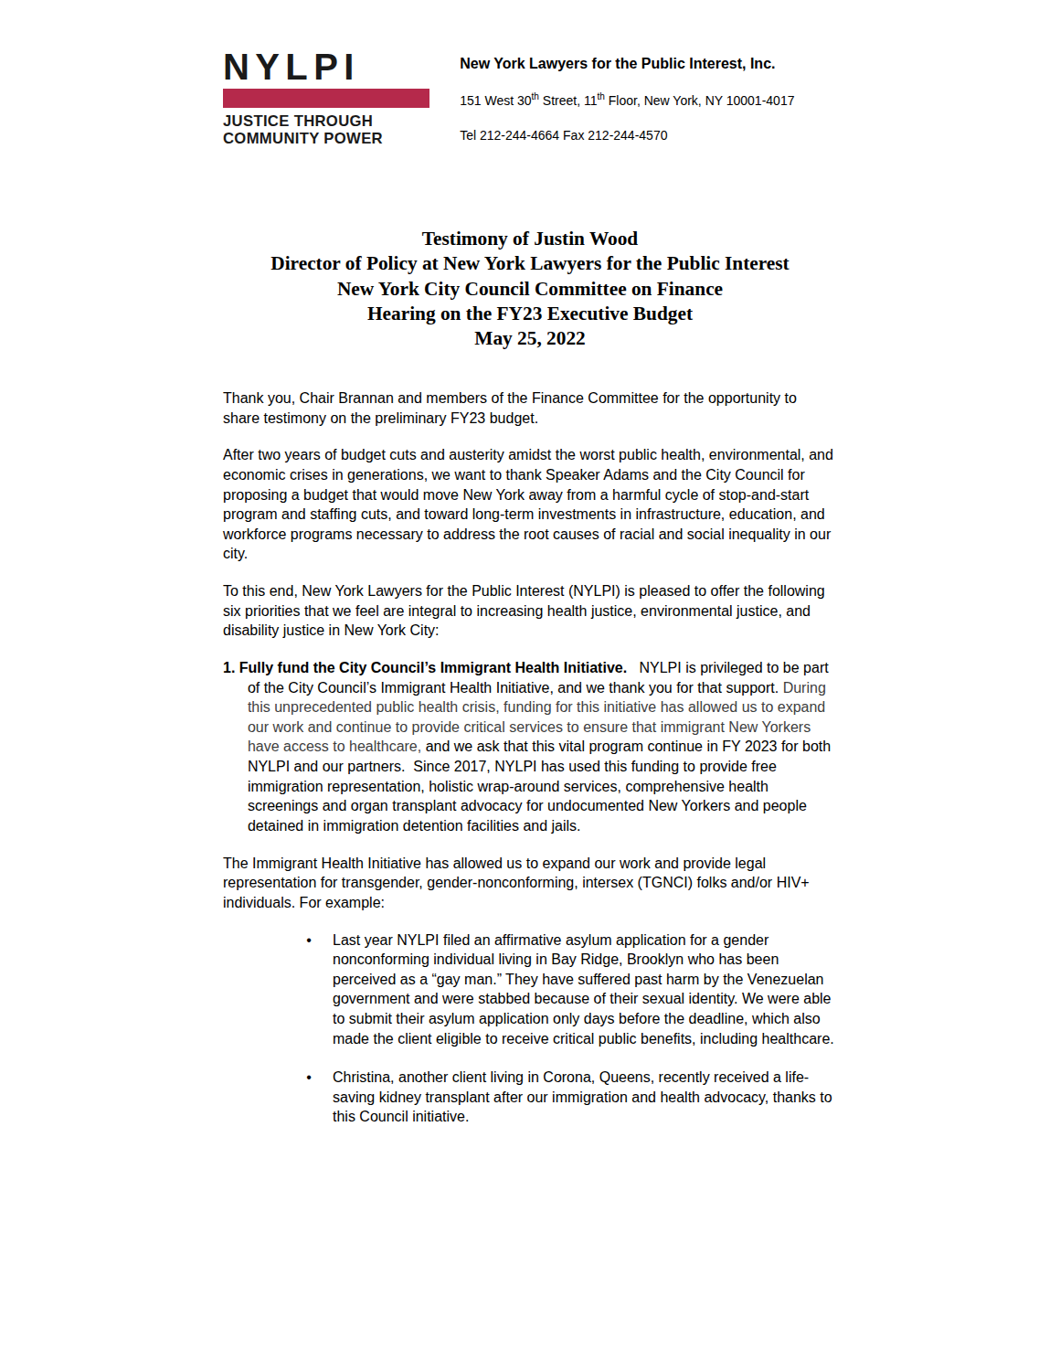NYLPI
JUSTICE THROUGH
COMMUNITY POWER
New York Lawyers for the Public Interest, Inc.
151 West 30th Street, 11th Floor, New York, NY 10001-4017
Tel 212-244-4664 Fax 212-244-4570
Testimony of Justin Wood
Director of Policy at New York Lawyers for the Public Interest
New York City Council Committee on Finance
Hearing on the FY23 Executive Budget
May 25, 2022
Thank you, Chair Brannan and members of the Finance Committee for the opportunity to share testimony on the preliminary FY23 budget.
After two years of budget cuts and austerity amidst the worst public health, environmental, and economic crises in generations, we want to thank Speaker Adams and the City Council for proposing a budget that would move New York away from a harmful cycle of stop-and-start program and staffing cuts, and toward long-term investments in infrastructure, education, and workforce programs necessary to address the root causes of racial and social inequality in our city.
To this end, New York Lawyers for the Public Interest (NYLPI) is pleased to offer the following six priorities that we feel are integral to increasing health justice, environmental justice, and disability justice in New York City:
1. Fully fund the City Council’s Immigrant Health Initiative. NYLPI is privileged to be part of the City Council’s Immigrant Health Initiative, and we thank you for that support. During this unprecedented public health crisis, funding for this initiative has allowed us to expand our work and continue to provide critical services to ensure that immigrant New Yorkers have access to healthcare, and we ask that this vital program continue in FY 2023 for both NYLPI and our partners. Since 2017, NYLPI has used this funding to provide free immigration representation, holistic wrap-around services, comprehensive health screenings and organ transplant advocacy for undocumented New Yorkers and people detained in immigration detention facilities and jails.
The Immigrant Health Initiative has allowed us to expand our work and provide legal representation for transgender, gender-nonconforming, intersex (TGNCI) folks and/or HIV+ individuals. For example:
Last year NYLPI filed an affirmative asylum application for a gender nonconforming individual living in Bay Ridge, Brooklyn who has been perceived as a “gay man.” They have suffered past harm by the Venezuelan government and were stabbed because of their sexual identity. We were able to submit their asylum application only days before the deadline, which also made the client eligible to receive critical public benefits, including healthcare.
Christina, another client living in Corona, Queens, recently received a life-saving kidney transplant after our immigration and health advocacy, thanks to this Council initiative.